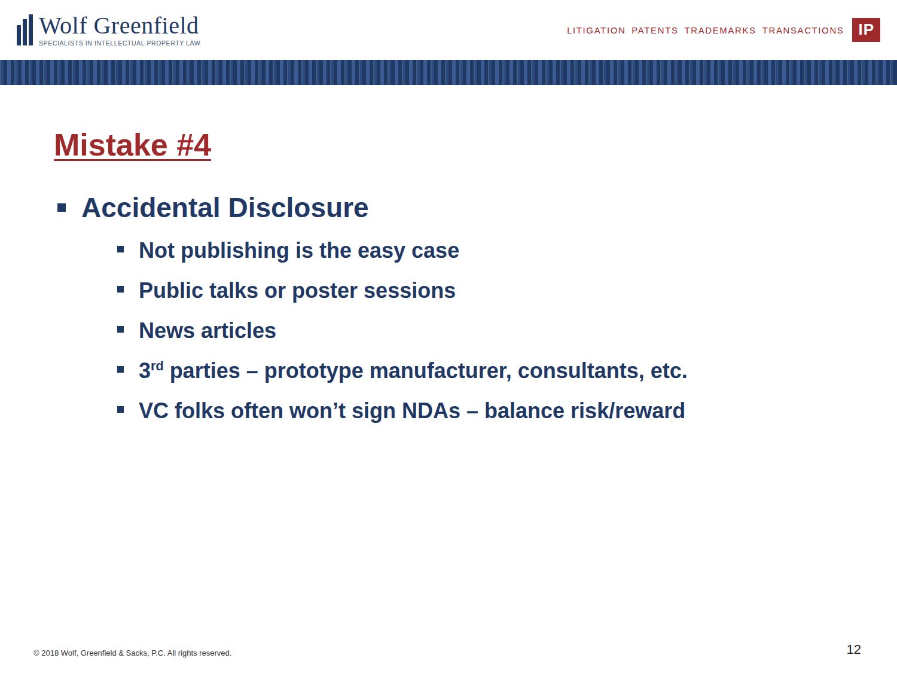Wolf Greenfield
Specialists in Intellectual Property Law
LITIGATION PATENTS TRADEMARKS TRANSACTIONS
IP
Mistake #4
Accidental Disclosure
Not publishing is the easy case
Public talks or poster sessions
News articles
3rd parties – prototype manufacturer, consultants, etc.
VC folks often won’t sign NDAs – balance risk/reward
© 2018 Wolf, Greenfield & Sacks, P.C. All rights reserved.
12